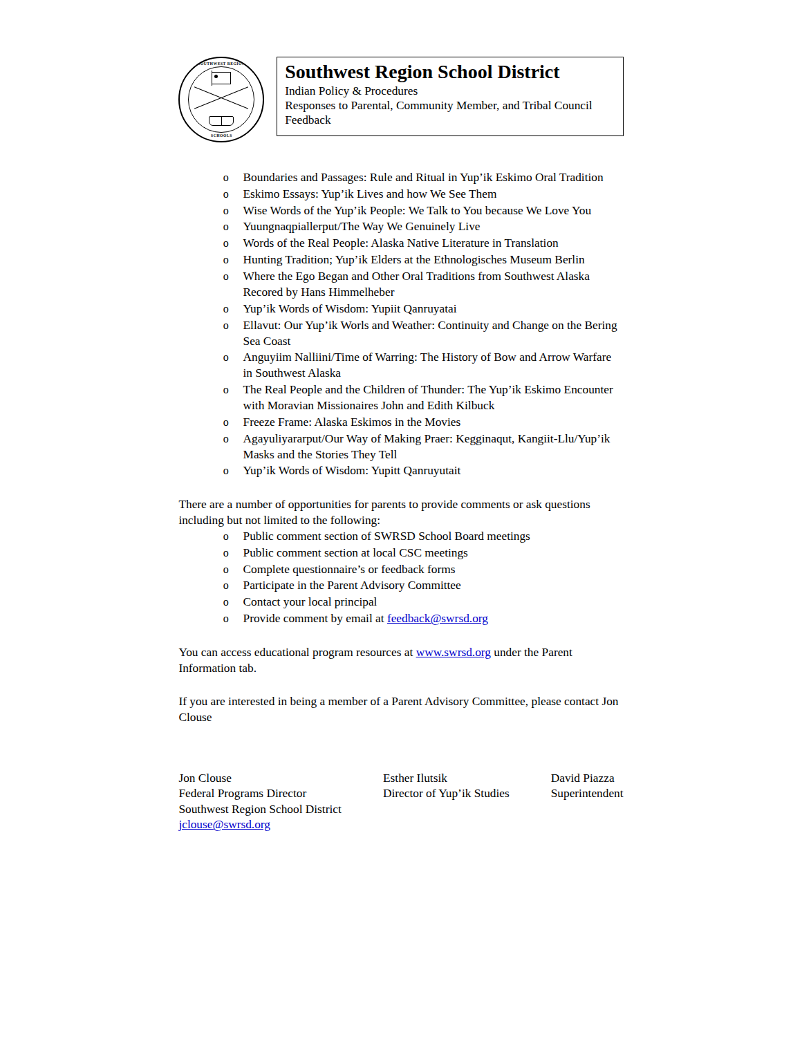SOUTHWEST REGION
SCHOOLS
Southwest Region School District
Indian Policy & Procedures
Responses to Parental, Community Member, and Tribal Council Feedback
Boundaries and Passages: Rule and Ritual in Yup’ik Eskimo Oral Tradition
Eskimo Essays: Yup’ik Lives and how We See Them
Wise Words of the Yup’ik People: We Talk to You because We Love You
Yuungnaqpiallerput/The Way We Genuinely Live
Words of the Real People: Alaska Native Literature in Translation
Hunting Tradition; Yup’ik Elders at the Ethnologisches Museum Berlin
Where the Ego Began and Other Oral Traditions from Southwest Alaska Recored by Hans Himmelheber
Yup’ik Words of Wisdom: Yupiit Qanruyatai
Ellavut: Our Yup’ik Worls and Weather: Continuity and Change on the Bering Sea Coast
Anguyiim Nalliini/Time of Warring: The History of Bow and Arrow Warfare in Southwest Alaska
The Real People and the Children of Thunder: The Yup’ik Eskimo Encounter with Moravian Missionaires John and Edith Kilbuck
Freeze Frame: Alaska Eskimos in the Movies
Agayuliyararput/Our Way of Making Praer: Kegginaqut, Kangiit-Llu/Yup’ik Masks and the Stories They Tell
Yup’ik Words of Wisdom: Yupitt Qanruyutait
There are a number of opportunities for parents to provide comments or ask questions including but not limited to the following:
Public comment section of SWRSD School Board meetings
Public comment section at local CSC meetings
Complete questionnaire’s or feedback forms
Participate in the Parent Advisory Committee
Contact your local principal
Provide comment by email at feedback@swrsd.org
You can access educational program resources at www.swrsd.org under the Parent Information tab.
If you are interested in being a member of a Parent Advisory Committee, please contact Jon Clouse
Jon Clouse
Federal Programs Director
Southwest Region School District
jclouse@swrsd.org
Esther Ilutsik
Director of Yup’ik Studies
David Piazza
Superintendent